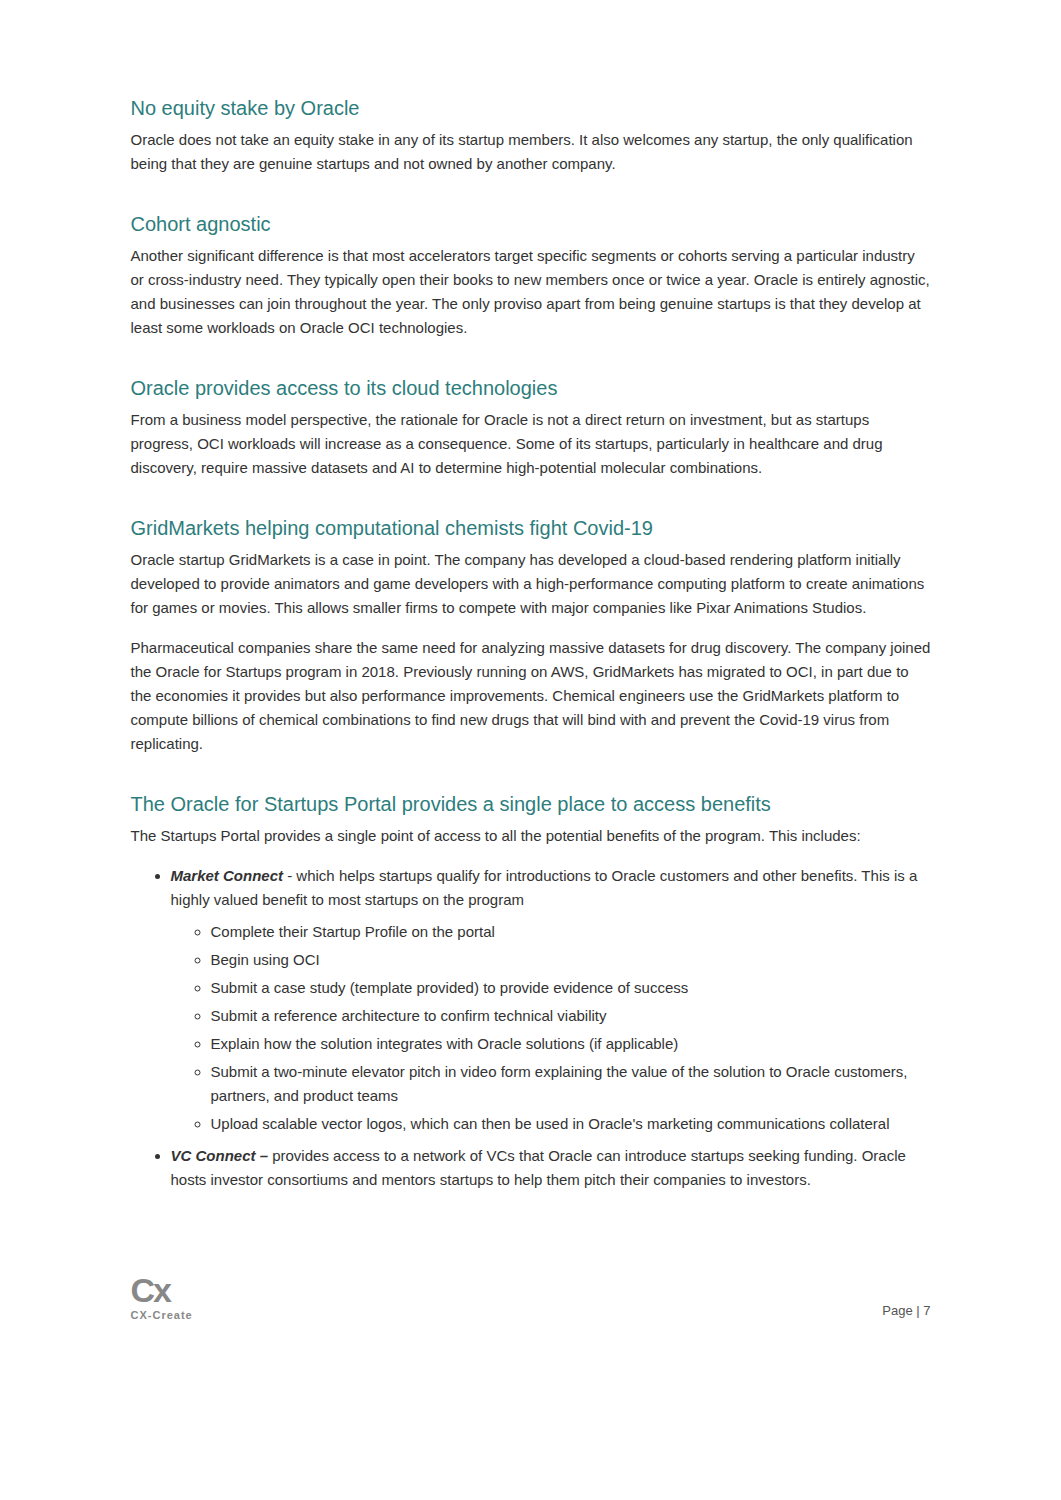No equity stake by Oracle
Oracle does not take an equity stake in any of its startup members. It also welcomes any startup, the only qualification being that they are genuine startups and not owned by another company.
Cohort agnostic
Another significant difference is that most accelerators target specific segments or cohorts serving a particular industry or cross-industry need. They typically open their books to new members once or twice a year. Oracle is entirely agnostic, and businesses can join throughout the year. The only proviso apart from being genuine startups is that they develop at least some workloads on Oracle OCI technologies.
Oracle provides access to its cloud technologies
From a business model perspective, the rationale for Oracle is not a direct return on investment, but as startups progress, OCI workloads will increase as a consequence. Some of its startups, particularly in healthcare and drug discovery, require massive datasets and AI to determine high-potential molecular combinations.
GridMarkets helping computational chemists fight Covid-19
Oracle startup GridMarkets is a case in point. The company has developed a cloud-based rendering platform initially developed to provide animators and game developers with a high-performance computing platform to create animations for games or movies. This allows smaller firms to compete with major companies like Pixar Animations Studios.
Pharmaceutical companies share the same need for analyzing massive datasets for drug discovery. The company joined the Oracle for Startups program in 2018. Previously running on AWS, GridMarkets has migrated to OCI, in part due to the economies it provides but also performance improvements. Chemical engineers use the GridMarkets platform to compute billions of chemical combinations to find new drugs that will bind with and prevent the Covid-19 virus from replicating.
The Oracle for Startups Portal provides a single place to access benefits
The Startups Portal provides a single point of access to all the potential benefits of the program. This includes:
Market Connect - which helps startups qualify for introductions to Oracle customers and other benefits. This is a highly valued benefit to most startups on the program
Complete their Startup Profile on the portal
Begin using OCI
Submit a case study (template provided) to provide evidence of success
Submit a reference architecture to confirm technical viability
Explain how the solution integrates with Oracle solutions (if applicable)
Submit a two-minute elevator pitch in video form explaining the value of the solution to Oracle customers, partners, and product teams
Upload scalable vector logos, which can then be used in Oracle's marketing communications collateral
VC Connect – provides access to a network of VCs that Oracle can introduce startups seeking funding. Oracle hosts investor consortiums and mentors startups to help them pitch their companies to investors.
Cx
CX-Create
Page | 7